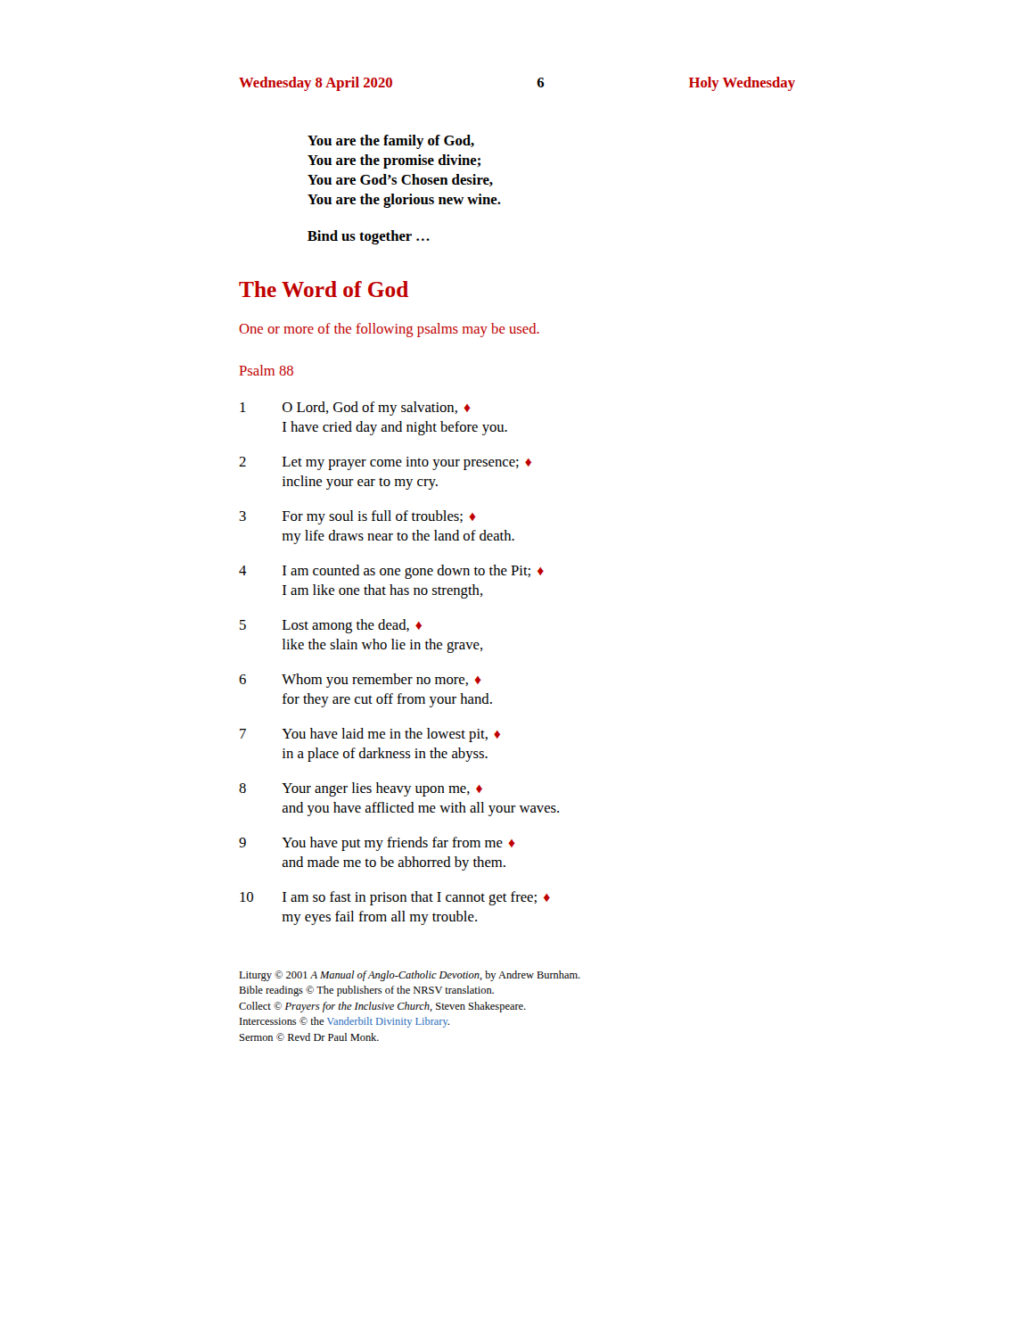Wednesday 8 April 2020
6
Holy Wednesday
You are the family of God,
You are the promise divine;
You are God’s Chosen desire,
You are the glorious new wine.
Bind us together …
The Word of God
One or more of the following psalms may be used.
Psalm 88
| 1 | O Lord, God of my salvation, ♦ I have cried day and night before you. |
| 2 | Let my prayer come into your presence; ♦ incline your ear to my cry. |
| 3 | For my soul is full of troubles; ♦ my life draws near to the land of death. |
| 4 | I am counted as one gone down to the Pit; ♦ I am like one that has no strength, |
| 5 | Lost among the dead, ♦ like the slain who lie in the grave, |
| 6 | Whom you remember no more, ♦ for they are cut off from your hand. |
| 7 | You have laid me in the lowest pit, ♦ in a place of darkness in the abyss. |
| 8 | Your anger lies heavy upon me, ♦ and you have afflicted me with all your waves. |
| 9 | You have put my friends far from me ♦ and made me to be abhorred by them. |
| 10 | I am so fast in prison that I cannot get free; ♦ my eyes fail from all my trouble. |
Liturgy © 2001 A Manual of Anglo-Catholic Devotion, by Andrew Burnham.
Bible readings © The publishers of the NRSV translation.
Collect © Prayers for the Inclusive Church, Steven Shakespeare.
Intercessions © the Vanderbilt Divinity Library.
Sermon © Revd Dr Paul Monk.